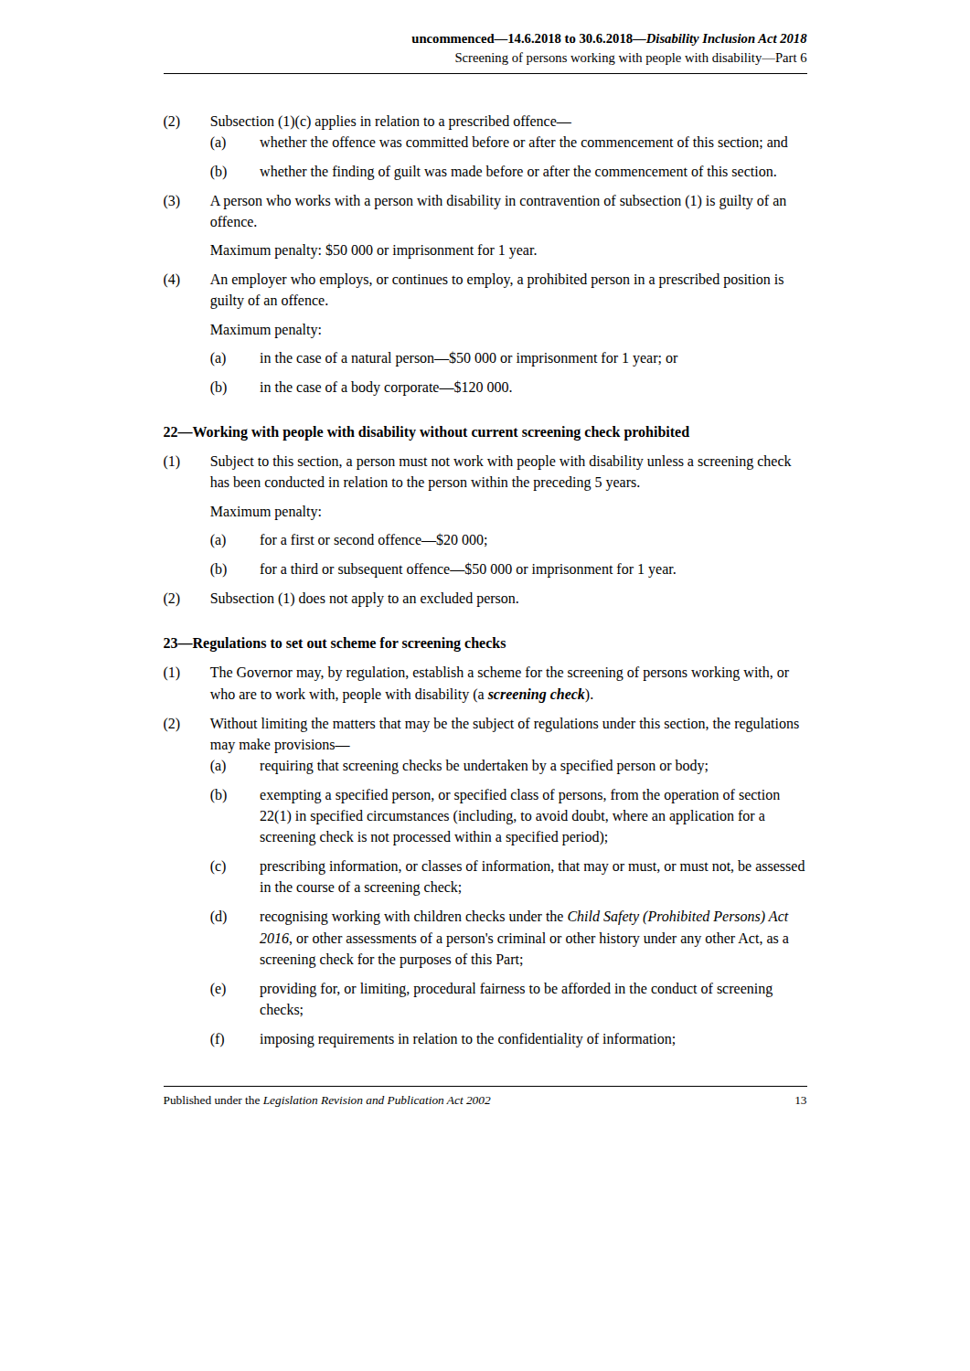uncommenced—14.6.2018 to 30.6.2018—Disability Inclusion Act 2018
Screening of persons working with people with disability—Part 6
(2) Subsection (1)(c) applies in relation to a prescribed offence—
(a) whether the offence was committed before or after the commencement of this section; and
(b) whether the finding of guilt was made before or after the commencement of this section.
(3) A person who works with a person with disability in contravention of subsection (1) is guilty of an offence.
Maximum penalty: $50 000 or imprisonment for 1 year.
(4) An employer who employs, or continues to employ, a prohibited person in a prescribed position is guilty of an offence.
Maximum penalty:
(a) in the case of a natural person—$50 000 or imprisonment for 1 year; or
(b) in the case of a body corporate—$120 000.
22—Working with people with disability without current screening check prohibited
(1) Subject to this section, a person must not work with people with disability unless a screening check has been conducted in relation to the person within the preceding 5 years.
Maximum penalty:
(a) for a first or second offence—$20 000;
(b) for a third or subsequent offence—$50 000 or imprisonment for 1 year.
(2) Subsection (1) does not apply to an excluded person.
23—Regulations to set out scheme for screening checks
(1) The Governor may, by regulation, establish a scheme for the screening of persons working with, or who are to work with, people with disability (a screening check).
(2) Without limiting the matters that may be the subject of regulations under this section, the regulations may make provisions—
(a) requiring that screening checks be undertaken by a specified person or body;
(b) exempting a specified person, or specified class of persons, from the operation of section 22(1) in specified circumstances (including, to avoid doubt, where an application for a screening check is not processed within a specified period);
(c) prescribing information, or classes of information, that may or must, or must not, be assessed in the course of a screening check;
(d) recognising working with children checks under the Child Safety (Prohibited Persons) Act 2016, or other assessments of a person's criminal or other history under any other Act, as a screening check for the purposes of this Part;
(e) providing for, or limiting, procedural fairness to be afforded in the conduct of screening checks;
(f) imposing requirements in relation to the confidentiality of information;
Published under the Legislation Revision and Publication Act 2002 13